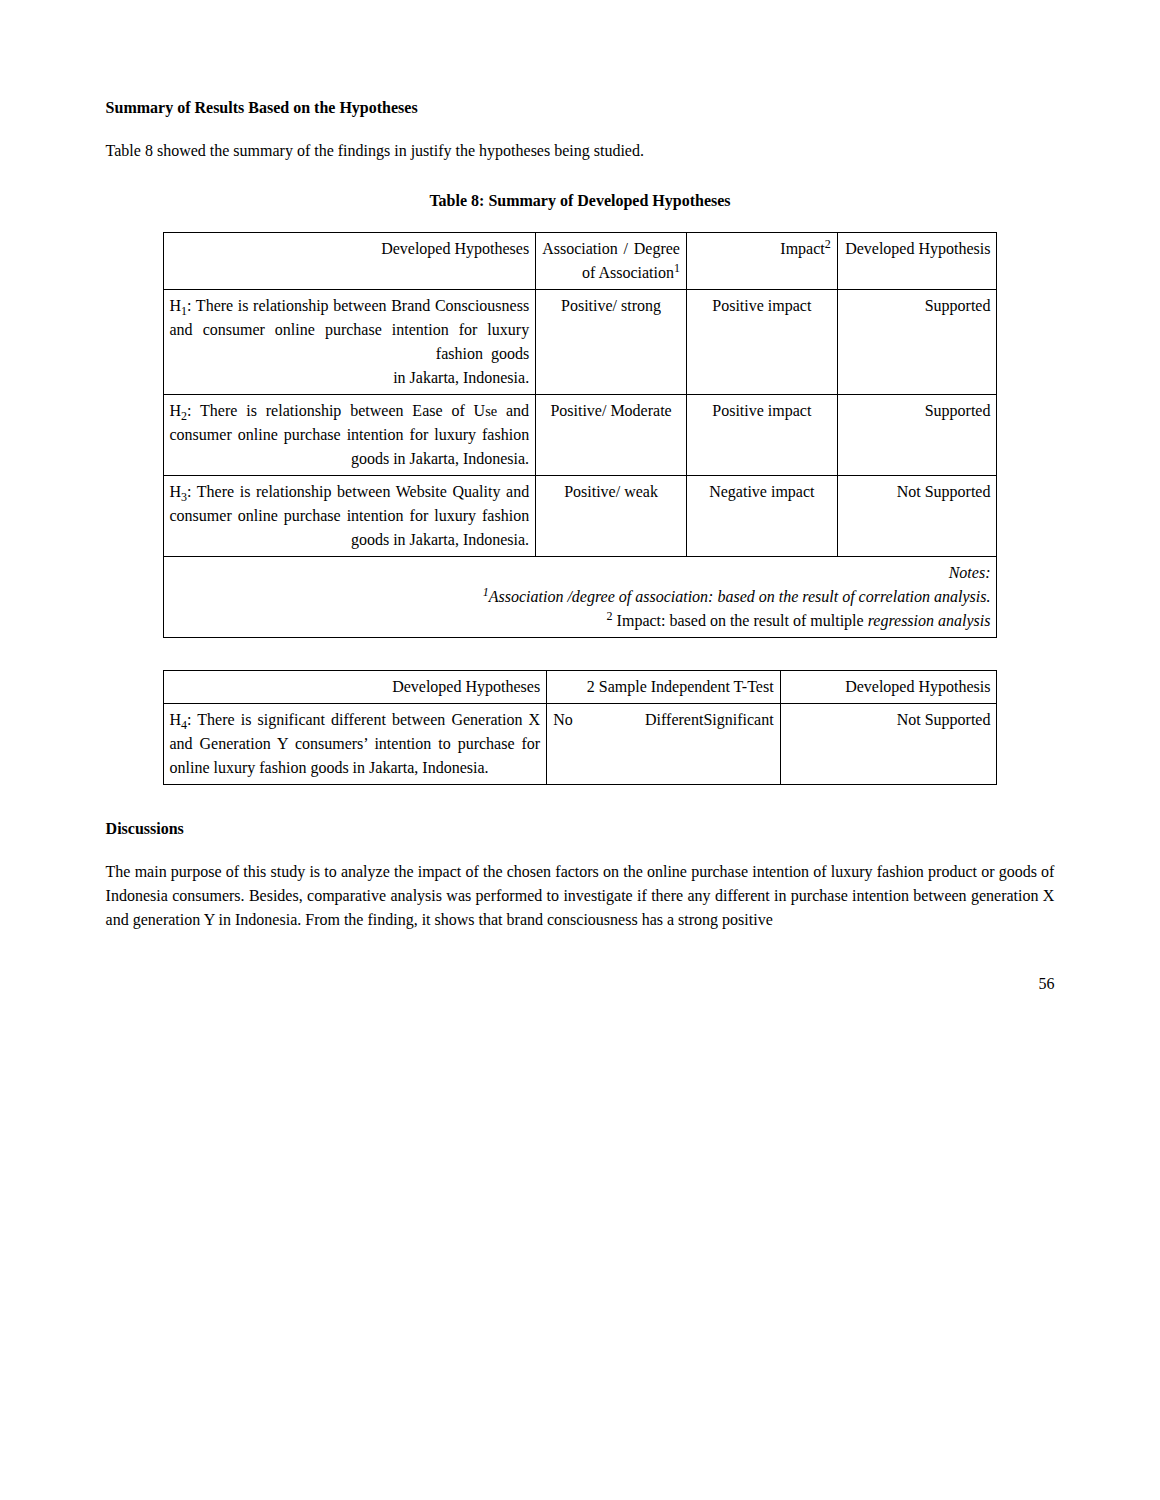Summary of Results Based on the Hypotheses
Table 8 showed the summary of the findings in justify the hypotheses being studied.
Table 8: Summary of Developed Hypotheses
| Developed Hypotheses | Association / Degree of Association 1 | Impact 2 | Developed Hypothesis |
| H 1 : There is relationship between Brand Consciousness and consumer online purchase intention for luxury fashion goods in Jakarta, Indonesia. | Positive/ strong | Positive impact | Supported |
| H 2 : There is relationship between Ease of U se and consumer online purchase intention for luxury fashion goods in Jakarta, Indonesia. | Positive/ Moderate | Positive impact | Supported |
| H 3 : There is relationship between Website Quality and consumer online purchase intention for luxury fashion goods in Jakarta, Indonesia. | Positive/ weak | Negative impact | Not Supported |
| Notes: 1 Association /degree of association: based on the result of correlation analysis. 2 Impact: based on the result of multiple regression analysis |
| Developed Hypotheses | 2 Sample Independent T-Test | Developed Hypothesis |
| H 4 : There is significant different between Generation X and Generation Y consumers’ intention to purchase for online luxury fashion goods in Jakarta, Indonesia. | No Significant Different | Not Supported |
Discussions
The main purpose of this study is to analyze the impact of the chosen factors on the online purchase intention of luxury fashion product or goods of Indonesia consumers. Besides, comparative analysis was performed to investigate if there any different in purchase intention between generation X and generation Y in Indonesia. From the finding, it shows that brand consciousness has a strong positive
56